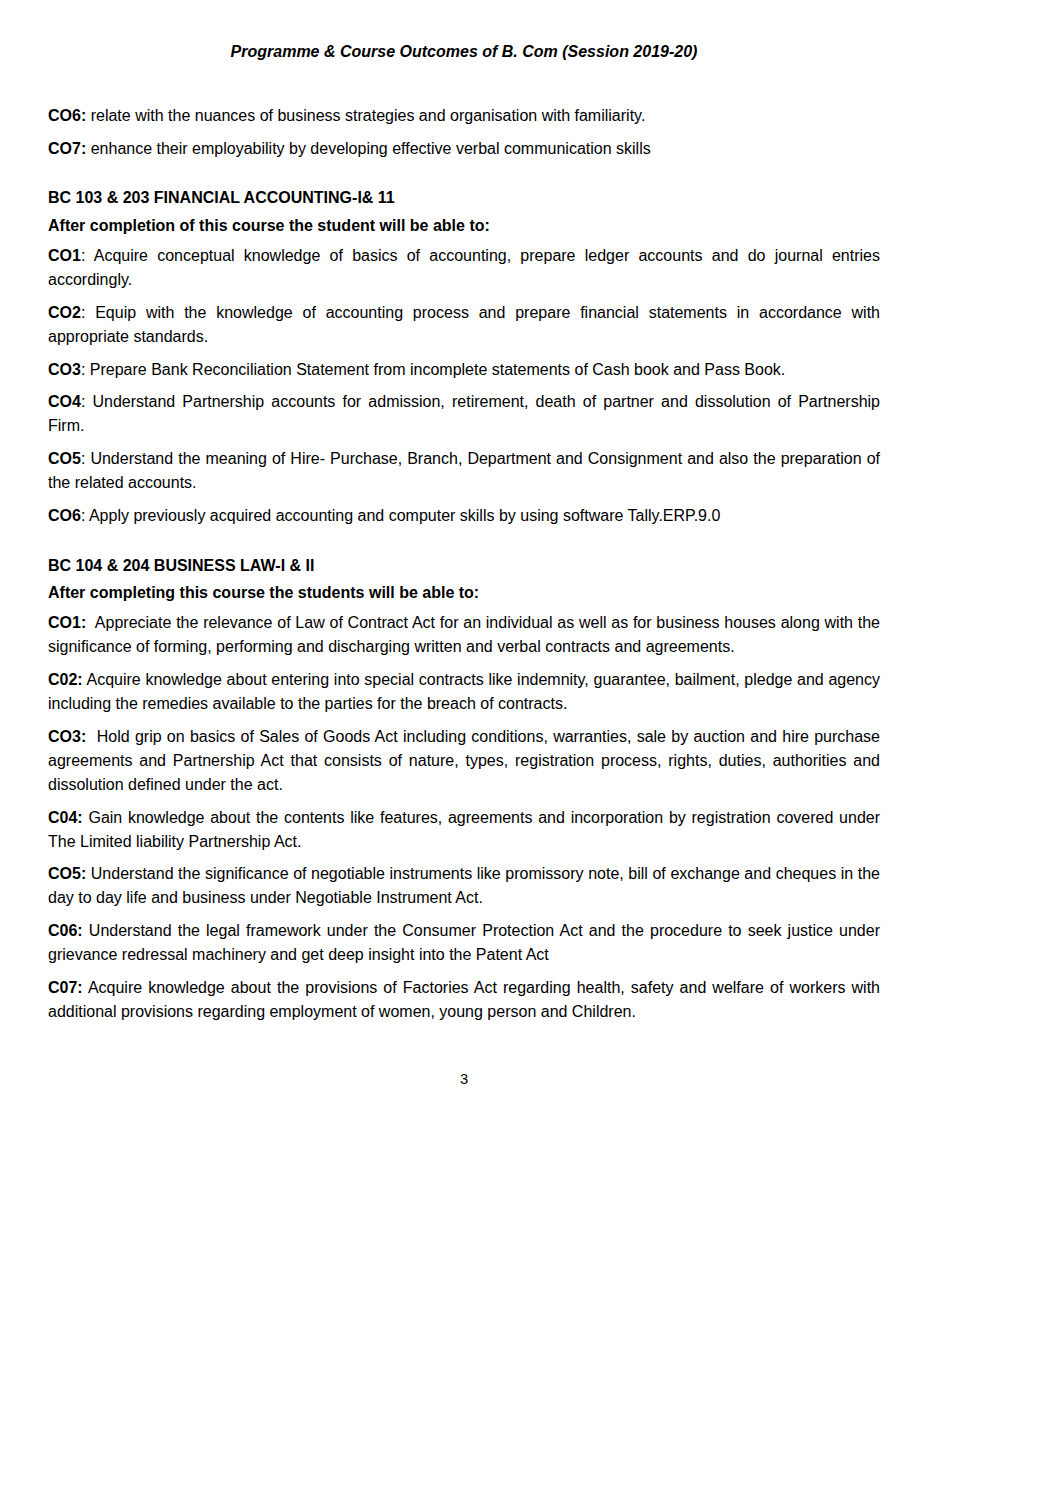Programme & Course Outcomes of B. Com (Session 2019-20)
CO6: relate with the nuances of business strategies and organisation with familiarity.
CO7: enhance their employability by developing effective verbal communication skills
BC 103 & 203 FINANCIAL ACCOUNTING-I& 11
After completion of this course the student will be able to:
CO1: Acquire conceptual knowledge of basics of accounting, prepare ledger accounts and do journal entries accordingly.
CO2: Equip with the knowledge of accounting process and prepare financial statements in accordance with appropriate standards.
CO3: Prepare Bank Reconciliation Statement from incomplete statements of Cash book and Pass Book.
CO4: Understand Partnership accounts for admission, retirement, death of partner and dissolution of Partnership Firm.
CO5: Understand the meaning of Hire- Purchase, Branch, Department and Consignment and also the preparation of the related accounts.
CO6: Apply previously acquired accounting and computer skills by using software Tally.ERP.9.0
BC 104 & 204 BUSINESS LAW-I & II
After completing this course the students will be able to:
CO1: Appreciate the relevance of Law of Contract Act for an individual as well as for business houses along with the significance of forming, performing and discharging written and verbal contracts and agreements.
C02: Acquire knowledge about entering into special contracts like indemnity, guarantee, bailment, pledge and agency including the remedies available to the parties for the breach of contracts.
CO3: Hold grip on basics of Sales of Goods Act including conditions, warranties, sale by auction and hire purchase agreements and Partnership Act that consists of nature, types, registration process, rights, duties, authorities and dissolution defined under the act.
C04: Gain knowledge about the contents like features, agreements and incorporation by registration covered under The Limited liability Partnership Act.
CO5: Understand the significance of negotiable instruments like promissory note, bill of exchange and cheques in the day to day life and business under Negotiable Instrument Act.
C06: Understand the legal framework under the Consumer Protection Act and the procedure to seek justice under grievance redressal machinery and get deep insight into the Patent Act
C07: Acquire knowledge about the provisions of Factories Act regarding health, safety and welfare of workers with additional provisions regarding employment of women, young person and Children.
3